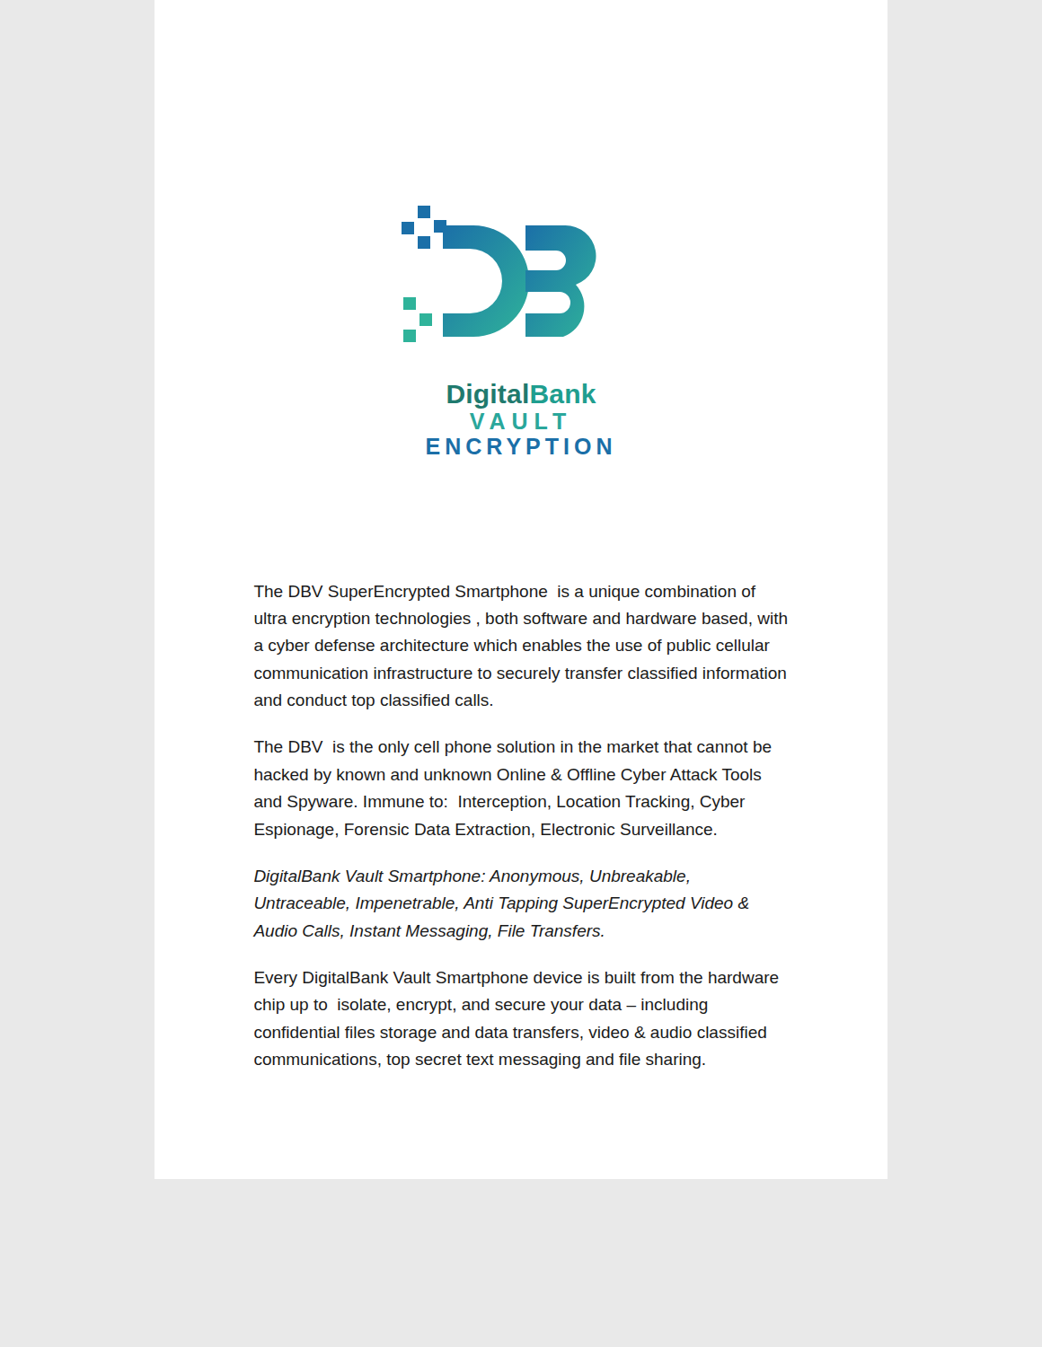DigitalBank
VAULT
ENCRYPTION
The DBV SuperEncrypted Smartphone is a unique combination of ultra encryption technologies , both software and hardware based, with a cyber defense architecture which enables the use of public cellular communication infrastructure to securely transfer classified information and conduct top classified calls.
The DBV is the only cell phone solution in the market that cannot be hacked by known and unknown Online & Offline Cyber Attack Tools and Spyware. Immune to: Interception, Location Tracking, Cyber Espionage, Forensic Data Extraction, Electronic Surveillance.
DigitalBank Vault Smartphone: Anonymous, Unbreakable, Untraceable, Impenetrable, Anti Tapping SuperEncrypted Video & Audio Calls, Instant Messaging, File Transfers.
Every DigitalBank Vault Smartphone device is built from the hardware chip up to isolate, encrypt, and secure your data – including confidential files storage and data transfers, video & audio classified communications, top secret text messaging and file sharing.